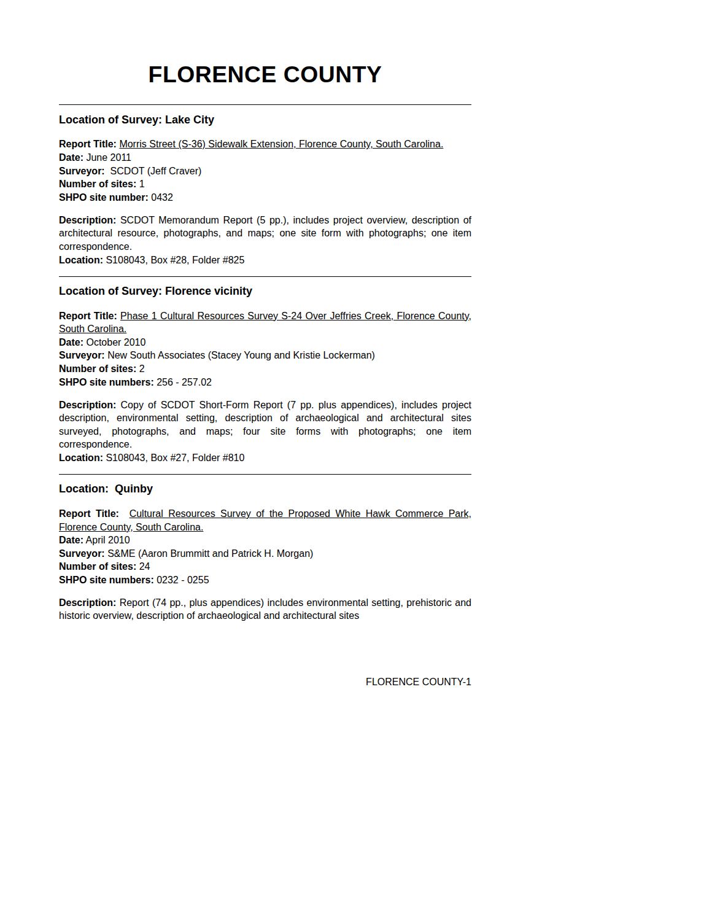FLORENCE COUNTY
Location of Survey: Lake City
Report Title: Morris Street (S-36) Sidewalk Extension, Florence County, South Carolina.
Date: June 2011
Surveyor: SCDOT (Jeff Craver)
Number of sites: 1
SHPO site number: 0432
Description: SCDOT Memorandum Report (5 pp.), includes project overview, description of architectural resource, photographs, and maps; one site form with photographs; one item correspondence.
Location: S108043, Box #28, Folder #825
Location of Survey: Florence vicinity
Report Title: Phase 1 Cultural Resources Survey S-24 Over Jeffries Creek, Florence County, South Carolina.
Date: October 2010
Surveyor: New South Associates (Stacey Young and Kristie Lockerman)
Number of sites: 2
SHPO site numbers: 256 - 257.02
Description: Copy of SCDOT Short-Form Report (7 pp. plus appendices), includes project description, environmental setting, description of archaeological and architectural sites surveyed, photographs, and maps; four site forms with photographs; one item correspondence.
Location: S108043, Box #27, Folder #810
Location: Quinby
Report Title: Cultural Resources Survey of the Proposed White Hawk Commerce Park, Florence County, South Carolina.
Date: April 2010
Surveyor: S&ME (Aaron Brummitt and Patrick H. Morgan)
Number of sites: 24
SHPO site numbers: 0232 - 0255
Description: Report (74 pp., plus appendices) includes environmental setting, prehistoric and historic overview, description of archaeological and architectural sites
FLORENCE COUNTY-1